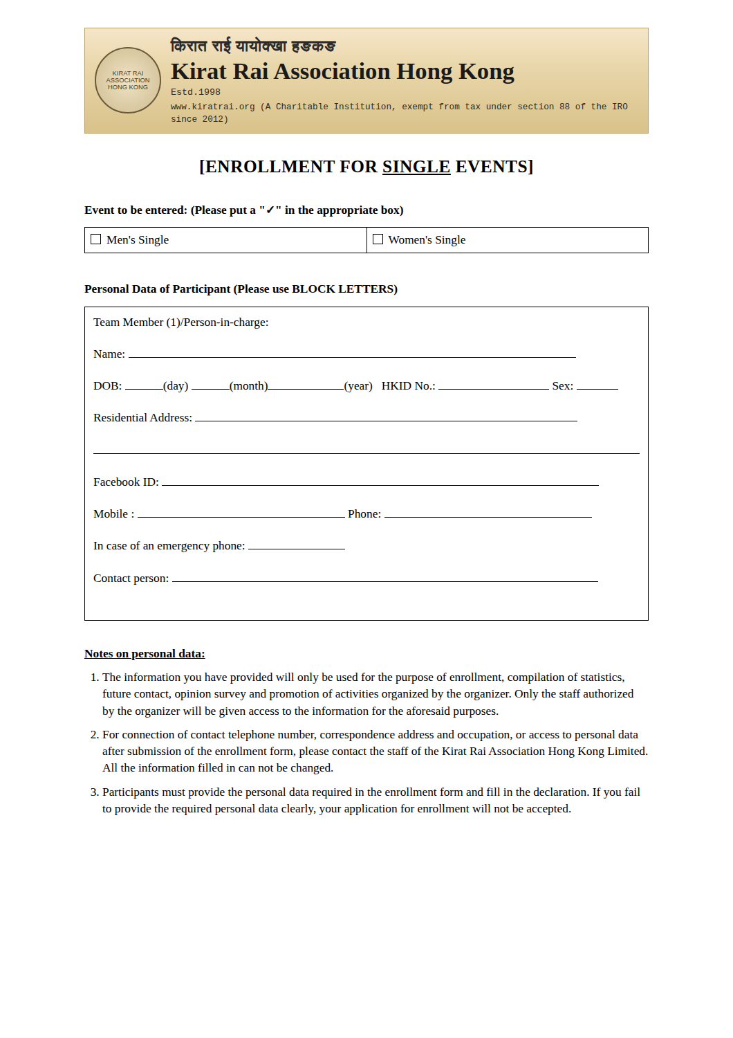KIRAT RAI
ASSOCIATION
HONG KONG
किरात राई यायोक्खा हङकङ
Kirat Rai Association Hong Kong
Estd.1998
www.kiratrai.org (A Charitable Institution, exempt from tax under section 88 of the IRO since 2012)
[ENROLLMENT FOR SINGLE EVENTS]
Event to be entered: (Please put a "✓" in the appropriate box)
| Men's Single | Women's Single |
Personal Data of Participant (Please use BLOCK LETTERS)
| Team Member (1)/Person-in-charge: Name: DOB: (day) (month) (year) HKID No.: Sex: Residential Address: Facebook ID: Mobile : Phone: In case of an emergency phone: Contact person: |
Notes on personal data:
The information you have provided will only be used for the purpose of enrollment, compilation of statistics, future contact, opinion survey and promotion of activities organized by the organizer. Only the staff authorized by the organizer will be given access to the information for the aforesaid purposes.
For connection of contact telephone number, correspondence address and occupation, or access to personal data after submission of the enrollment form, please contact the staff of the Kirat Rai Association Hong Kong Limited. All the information filled in can not be changed.
Participants must provide the personal data required in the enrollment form and fill in the declaration. If you fail to provide the required personal data clearly, your application for enrollment will not be accepted.